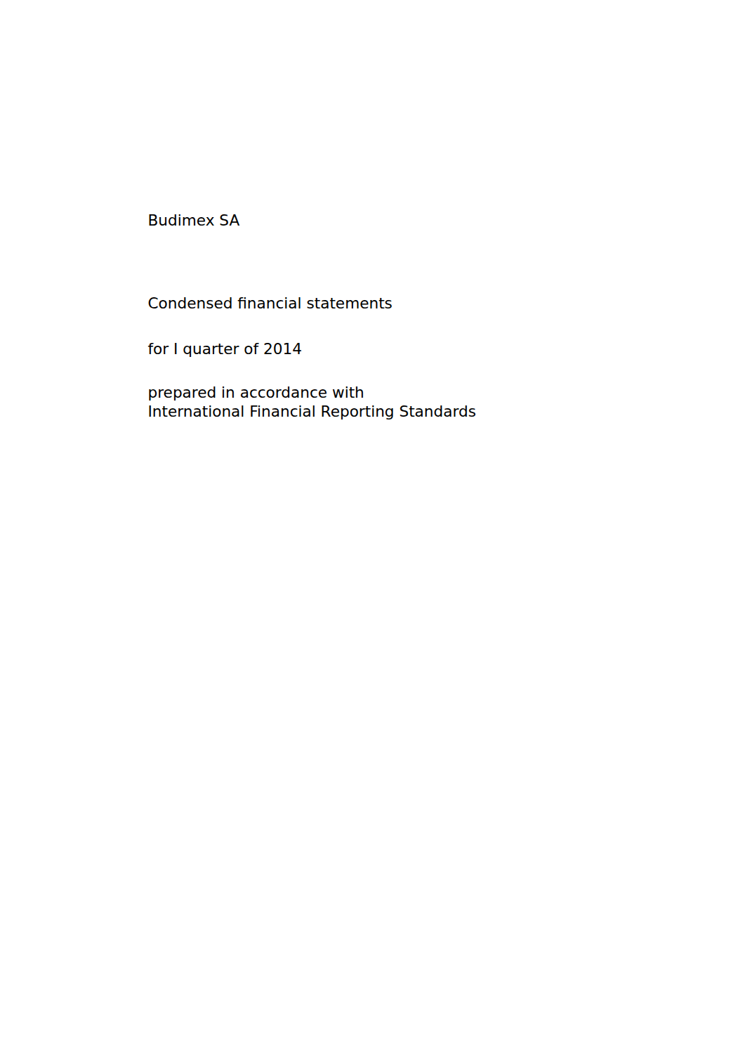Budimex SA
Condensed financial statements
for I quarter of 2014
prepared in accordance with
International Financial Reporting Standards